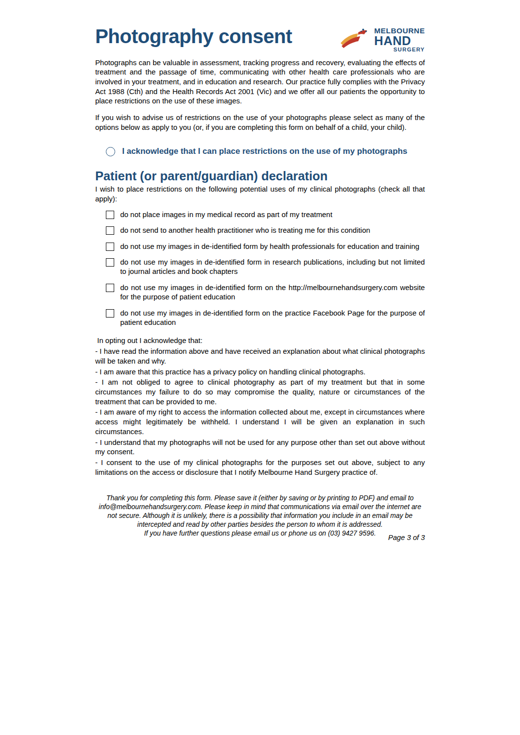Photography consent
MELBOURNE HAND SURGERY
Photographs can be valuable in assessment, tracking progress and recovery, evaluating the effects of treatment and the passage of time, communicating with other health care professionals who are involved in your treatment, and in education and research. Our practice fully complies with the Privacy Act 1988 (Cth) and the Health Records Act 2001 (Vic) and we offer all our patients the opportunity to place restrictions on the use of these images.
If you wish to advise us of restrictions on the use of your photographs please select as many of the options below as apply to you (or, if you are completing this form on behalf of a child, your child).
I acknowledge that I can place restrictions on the use of my photographs
Patient (or parent/guardian) declaration
I wish to place restrictions on the following potential uses of my clinical photographs (check all that apply):
do not place images in my medical record as part of my treatment
do not send to another health practitioner who is treating me for this condition
do not use my images in de-identified form by health professionals for education and training
do not use my images in de-identified form in research publications, including but not limited to journal articles and book chapters
do not use my images in de-identified form on the http://melbournehandsurgery.com website for the purpose of patient education
do not use my images in de-identified form on the practice Facebook Page for the purpose of patient education
In opting out I acknowledge that:
- I have read the information above and have received an explanation about what clinical photographs will be taken and why.
- I am aware that this practice has a privacy policy on handling clinical photographs.
- I am not obliged to agree to clinical photography as part of my treatment but that in some circumstances my failure to do so may compromise the quality, nature or circumstances of the treatment that can be provided to me.
- I am aware of my right to access the information collected about me, except in circumstances where access might legitimately be withheld. I understand I will be given an explanation in such circumstances.
- I understand that my photographs will not be used for any purpose other than set out above without my consent.
- I consent to the use of my clinical photographs for the purposes set out above, subject to any limitations on the access or disclosure that I notify Melbourne Hand Surgery practice of.
Thank you for completing this form. Please save it (either by saving or by printing to PDF) and email to info@melbournehandsurgery.com. Please keep in mind that communications via email over the internet are not secure. Although it is unlikely, there is a possibility that information you include in an email may be intercepted and read by other parties besides the person to whom it is addressed.
If you have further questions please email us or phone us on (03) 9427 9596.
Page 3 of 3